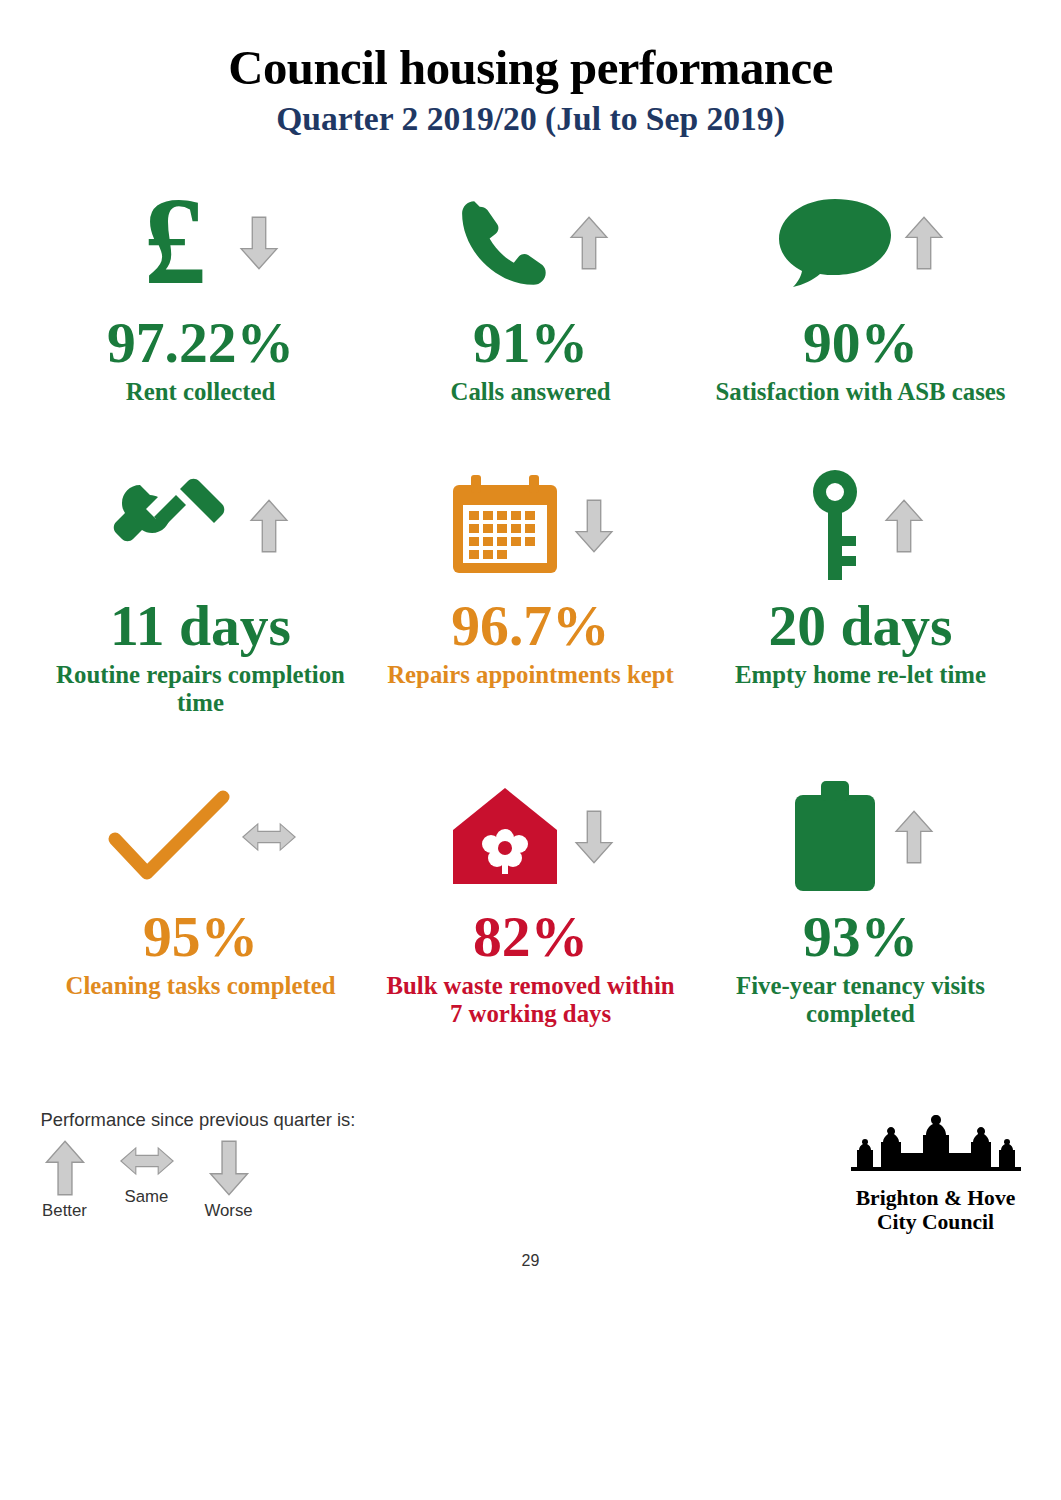Council housing performance
Quarter 2 2019/20 (Jul to Sep 2019)
£
97.22%
Rent collected
91%
Calls answered
90%
Satisfaction with ASB cases
11 days
Routine repairs completion time
96.7%
Repairs appointments kept
20 days
Empty home re-let time
95%
Cleaning tasks completed
82%
Bulk waste removed within 7 working days
93%
Five-year tenancy visits completed
Performance since previous quarter is:
Better
Same
Worse
Brighton & Hove
City Council
29